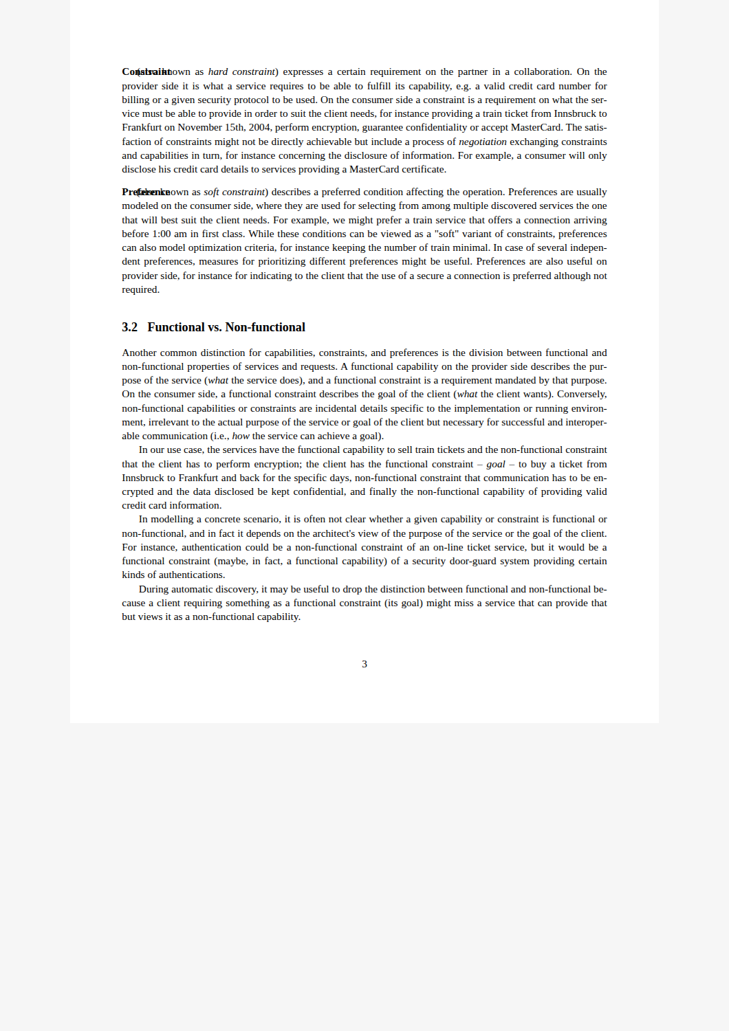Constraint
(also known as hard constraint) expresses a certain requirement on the partner in a collaboration. On the provider side it is what a service requires to be able to fulfill its capability, e.g. a valid credit card number for billing or a given security protocol to be used. On the consumer side a constraint is a requirement on what the service must be able to provide in order to suit the client needs, for instance providing a train ticket from Innsbruck to Frankfurt on November 15th, 2004, perform encryption, guarantee confidentiality or accept MasterCard. The satisfaction of constraints might not be directly achievable but include a process of negotiation exchanging constraints and capabilities in turn, for instance concerning the disclosure of information. For example, a consumer will only disclose his credit card details to services providing a MasterCard certificate.
Preference
(also known as soft constraint) describes a preferred condition affecting the operation. Preferences are usually modeled on the consumer side, where they are used for selecting from among multiple discovered services the one that will best suit the client needs. For example, we might prefer a train service that offers a connection arriving before 1:00 am in first class. While these conditions can be viewed as a "soft" variant of constraints, preferences can also model optimization criteria, for instance keeping the number of train minimal. In case of several independent preferences, measures for prioritizing different preferences might be useful. Preferences are also useful on provider side, for instance for indicating to the client that the use of a secure a connection is preferred although not required.
3.2 Functional vs. Non-functional
Another common distinction for capabilities, constraints, and preferences is the division between functional and non-functional properties of services and requests. A functional capability on the provider side describes the purpose of the service (what the service does), and a functional constraint is a requirement mandated by that purpose. On the consumer side, a functional constraint describes the goal of the client (what the client wants). Conversely, non-functional capabilities or constraints are incidental details specific to the implementation or running environment, irrelevant to the actual purpose of the service or goal of the client but necessary for successful and interoperable communication (i.e., how the service can achieve a goal).
In our use case, the services have the functional capability to sell train tickets and the non-functional constraint that the client has to perform encryption; the client has the functional constraint – goal – to buy a ticket from Innsbruck to Frankfurt and back for the specific days, non-functional constraint that communication has to be encrypted and the data disclosed be kept confidential, and finally the non-functional capability of providing valid credit card information.
In modelling a concrete scenario, it is often not clear whether a given capability or constraint is functional or non-functional, and in fact it depends on the architect's view of the purpose of the service or the goal of the client. For instance, authentication could be a non-functional constraint of an on-line ticket service, but it would be a functional constraint (maybe, in fact, a functional capability) of a security door-guard system providing certain kinds of authentications.
During automatic discovery, it may be useful to drop the distinction between functional and non-functional because a client requiring something as a functional constraint (its goal) might miss a service that can provide that but views it as a non-functional capability.
3